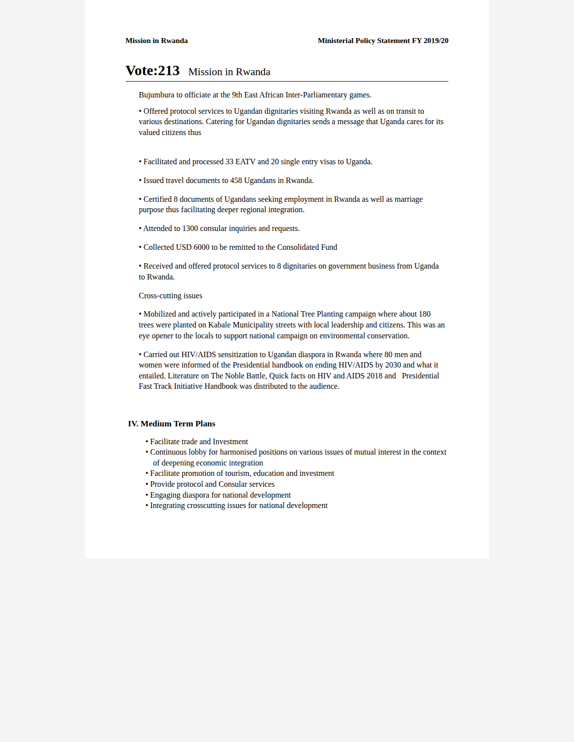Mission in Rwanda
Ministerial Policy Statement FY 2019/20
Vote:213 Mission in Rwanda
Bujumbura to officiate at the 9th East African Inter-Parliamentary games.
• Offered protocol services to Ugandan dignitaries visiting Rwanda as well as on transit to various destinations. Catering for Ugandan dignitaries sends a message that Uganda cares for its valued citizens thus
• Facilitated and processed 33 EATV and 20 single entry visas to Uganda.
• Issued travel documents to 458 Ugandans in Rwanda.
• Certified 8 documents of Ugandans seeking employment in Rwanda as well as marriage purpose thus facilitating deeper regional integration.
• Attended to 1300 consular inquiries and requests.
• Collected USD 6000 to be remitted to the Consolidated Fund
• Received and offered protocol services to 8 dignitaries on government business from Uganda to Rwanda.
Cross-cutting issues
• Mobilized and actively participated in a National Tree Planting campaign where about 180 trees were planted on Kabale Municipality streets with local leadership and citizens. This was an eye opener to the locals to support national campaign on environmental conservation.
• Carried out HIV/AIDS sensitization to Ugandan diaspora in Rwanda where 80 men and women were informed of the Presidential handbook on ending HIV/AIDS by 2030 and what it entailed. Literature on The Noble Battle, Quick facts on HIV and AIDS 2018 and Presidential Fast Track Initiative Handbook was distributed to the audience.
IV. Medium Term Plans
• Facilitate trade and Investment
• Continuous lobby for harmonised positions on various issues of mutual interest in the context of deepening economic integration
• Facilitate promotion of tourism, education and investment
• Provide protocol and Consular services
• Engaging diaspora for national development
• Integrating crosscutting issues for national development